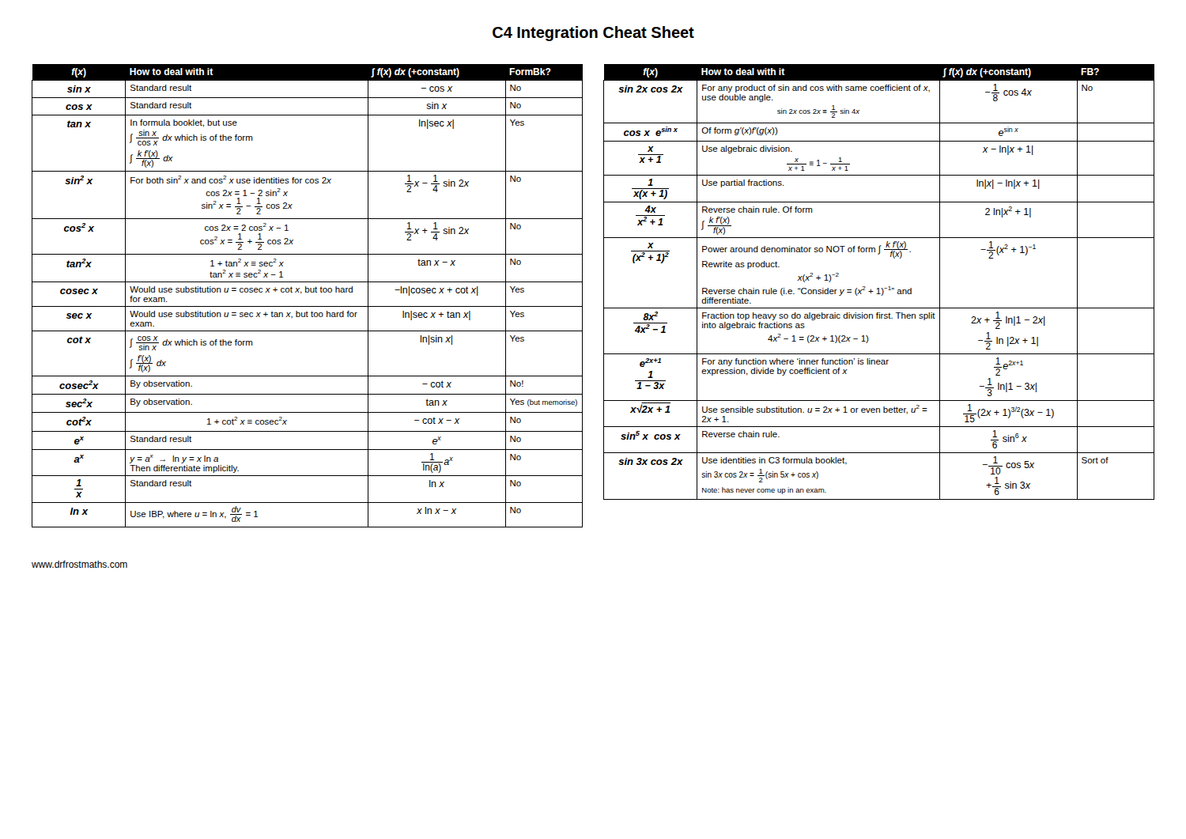C4 Integration Cheat Sheet
| f ( x ) | How to deal with it | ∫ f ( x ) dx (+constant) | FormBk? |
| --- | --- | --- | --- |
| sin x | Standard result | − cos x | No |
| cos x | Standard result | sin x | No |
| tan x | In formula booklet, but use ∫ sin x cos x dx which is of the form ∫ k f′ ( x ) f ( x ) dx | ln/sec x / | Yes |
| sin 2 x | For both sin 2 x and cos 2 x use identities for cos 2 x cos 2 x = 1 − 2 sin 2 x sin 2 x = 1 2 − 1 2 cos 2 x | 1 2 x − 1 4 sin 2 x | No |
| cos 2 x | cos 2 x = 2 cos 2 x − 1 cos 2 x = 1 2 + 1 2 cos 2 x | 1 2 x + 1 4 sin 2 x | No |
| tan 2 x | 1 + tan 2 x ≡ sec 2 x tan 2 x ≡ sec 2 x − 1 | tan x − x | No |
| cosec x | Would use substitution u = cosec x + cot x , but too hard for exam. | −ln/cosec x + cot x / | Yes |
| sec x | Would use substitution u = sec x + tan x , but too hard for exam. | ln/sec x + tan x / | Yes |
| cot x | ∫ cos x sin x dx which is of the form ∫ f′ ( x ) f ( x ) dx | ln/sin x / | Yes |
| cosec 2 x | By observation. | − cot x | No! |
| sec 2 x | By observation. | tan x | Yes (but memorise) |
| cot 2 x | 1 + cot 2 x ≡ cosec 2 x | − cot x − x | No |
| e x | Standard result | e x | No |
| a x | y = a x → ln y = x ln a Then differentiate implicitly. | 1 ln( a ) a x | No |
| 1 x | Standard result | ln x | No |
| ln x | Use IBP, where u = ln x , dv dx = 1 | x ln x − x | No |
| f ( x ) | How to deal with it | ∫ f ( x ) dx (+constant) | FB? |
| --- | --- | --- | --- |
| sin 2 x cos 2 x | For any product of sin and cos with same coefficient of x , use double angle. sin 2 x cos 2 x ≡ 1 2 sin 4 x | − 1 8 cos 4 x | No |
| cos x e sin x | Of form g′ ( x ) f′ ( g ( x )) | e sin x | |
| x x + 1 | Use algebraic division. x x + 1 ≡ 1 − 1 x + 1 | x − ln/ x + 1/ | |
| 1 x ( x + 1) | Use partial fractions. | ln/ x / − ln/ x + 1/ | |
| 4 x x 2 + 1 | Reverse chain rule. Of form ∫ k f′ ( x ) f ( x ) | 2 ln/ x 2 + 1/ | |
| x ( x 2 + 1) 2 | Power around denominator so NOT of form ∫ k f′ ( x ) f ( x ) . Rewrite as product. x ( x 2 + 1) −2 Reverse chain rule (i.e. “Consider y = ( x 2 + 1) −1 ” and differentiate. | − 1 2 ( x 2 + 1) −1 | |
| 8 x 2 4 x 2 − 1 | Fraction top heavy so do algebraic division first. Then split into algebraic fractions as 4 x 2 − 1 = (2 x + 1)(2 x − 1) | 2 x + 1 2 ln/1 − 2 x / − 1 2 ln /2 x + 1/ | |
| e 2 x +1 1 1 − 3 x | For any function where ‘inner function’ is linear expression, divide by coefficient of x | 1 2 e 2 x +1 − 1 3 ln/1 − 3 x / | |
| x √ 2 x + 1 | Use sensible substitution. u = 2 x + 1 or even better, u 2 = 2 x + 1. | 1 15 (2 x + 1) 3/2 (3 x − 1) | |
| sin 5 x cos x | Reverse chain rule. | 1 6 sin 6 x | |
| sin 3 x cos 2 x | Use identities in C3 formula booklet, sin 3 x cos 2 x = 1 2 (sin 5 x + cos x ) Note: has never come up in an exam. | − 1 10 cos 5 x + 1 6 sin 3 x | Sort of |
www.drfrostmaths.com